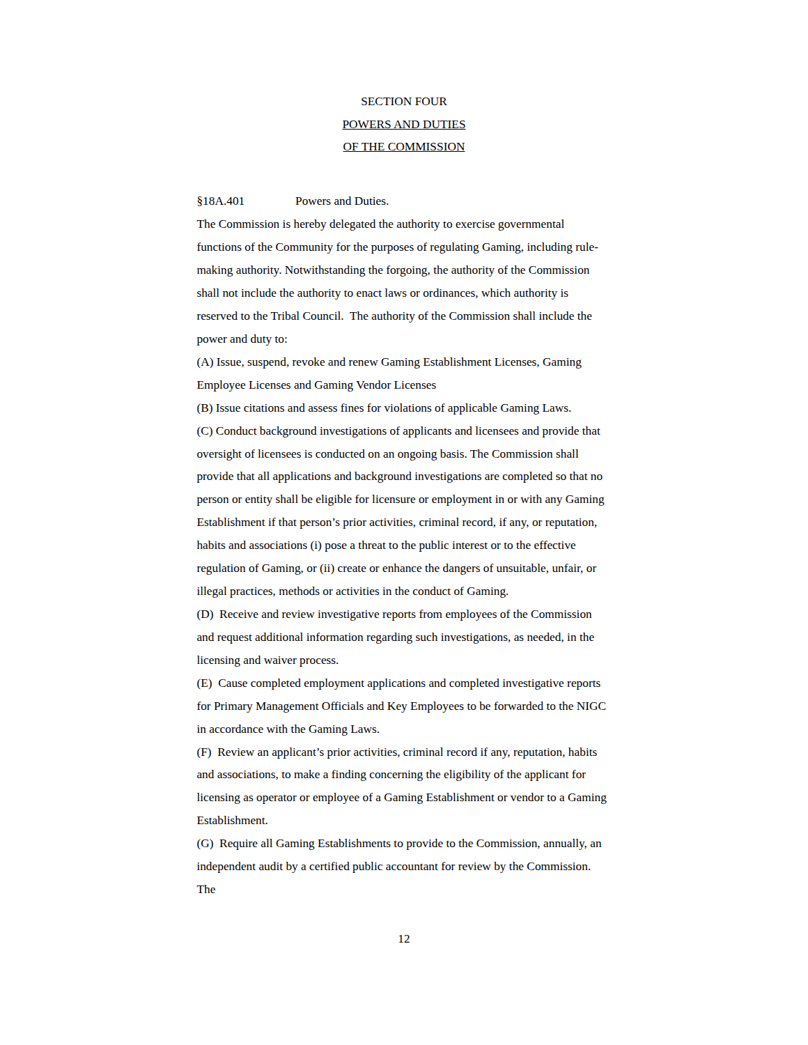SECTION FOUR
POWERS AND DUTIES
OF THE COMMISSION
§18A.401 Powers and Duties.
The Commission is hereby delegated the authority to exercise governmental functions of the Community for the purposes of regulating Gaming, including rule-making authority. Notwithstanding the forgoing, the authority of the Commission shall not include the authority to enact laws or ordinances, which authority is reserved to the Tribal Council. The authority of the Commission shall include the power and duty to:
(A) Issue, suspend, revoke and renew Gaming Establishment Licenses, Gaming Employee Licenses and Gaming Vendor Licenses
(B) Issue citations and assess fines for violations of applicable Gaming Laws.
(C) Conduct background investigations of applicants and licensees and provide that oversight of licensees is conducted on an ongoing basis. The Commission shall provide that all applications and background investigations are completed so that no person or entity shall be eligible for licensure or employment in or with any Gaming Establishment if that person’s prior activities, criminal record, if any, or reputation, habits and associations (i) pose a threat to the public interest or to the effective regulation of Gaming, or (ii) create or enhance the dangers of unsuitable, unfair, or illegal practices, methods or activities in the conduct of Gaming.
(D) Receive and review investigative reports from employees of the Commission and request additional information regarding such investigations, as needed, in the licensing and waiver process.
(E) Cause completed employment applications and completed investigative reports for Primary Management Officials and Key Employees to be forwarded to the NIGC in accordance with the Gaming Laws.
(F) Review an applicant’s prior activities, criminal record if any, reputation, habits and associations, to make a finding concerning the eligibility of the applicant for licensing as operator or employee of a Gaming Establishment or vendor to a Gaming Establishment.
(G) Require all Gaming Establishments to provide to the Commission, annually, an independent audit by a certified public accountant for review by the Commission. The
12